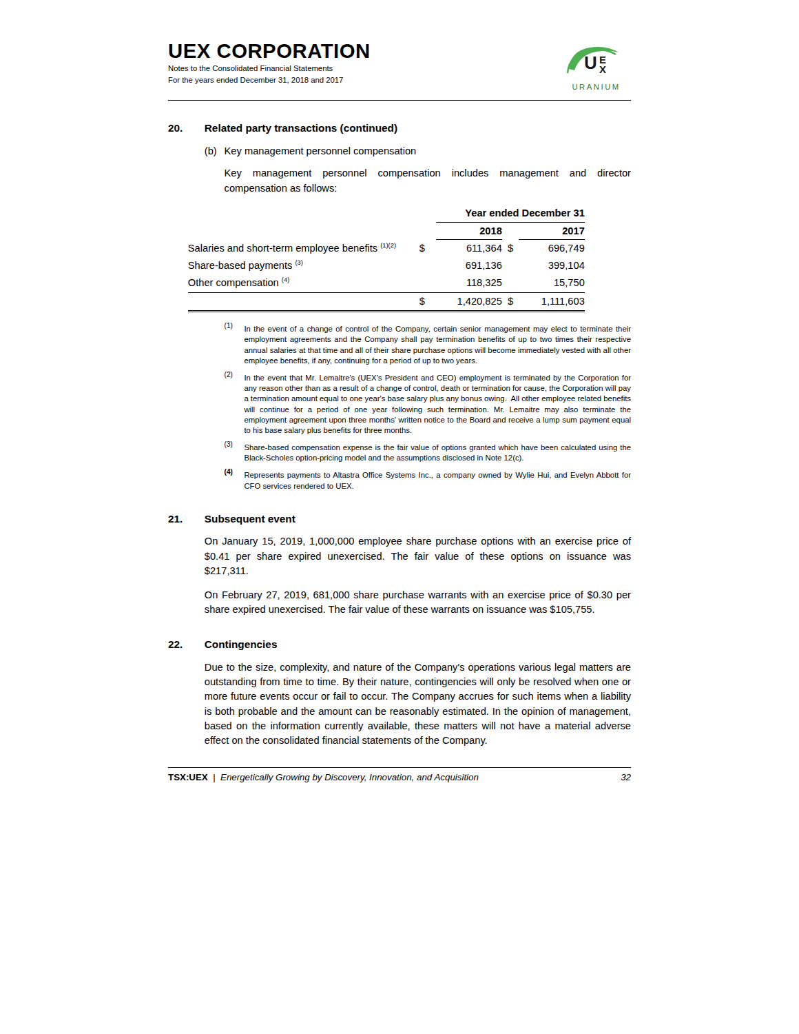UEX CORPORATION
Notes to the Consolidated Financial Statements
For the years ended December 31, 2018 and 2017
U E X
URANIUM
20.
Related party transactions (continued)
(b)
Key management personnel compensation
Key management personnel compensation includes management and director compensation as follows:
| | | Year ended December 31 |
| | | 2018 | | 2017 |
| Salaries and short-term employee benefits (1)(2) | $ | 611,364 | $ | 696,749 |
| Share-based payments (3) | | 691,136 | | 399,104 |
| Other compensation (4) | | 118,325 | | 15,750 |
| | $ | 1,420,825 | $ | 1,111,603 |
(1)
In the event of a change of control of the Company, certain senior management may elect to terminate their employment agreements and the Company shall pay termination benefits of up to two times their respective annual salaries at that time and all of their share purchase options will become immediately vested with all other employee benefits, if any, continuing for a period of up to two years.
(2)
In the event that Mr. Lemaitre's (UEX's President and CEO) employment is terminated by the Corporation for any reason other than as a result of a change of control, death or termination for cause, the Corporation will pay a termination amount equal to one year's base salary plus any bonus owing. All other employee related benefits will continue for a period of one year following such termination. Mr. Lemaitre may also terminate the employment agreement upon three months' written notice to the Board and receive a lump sum payment equal to his base salary plus benefits for three months.
(3)
Share-based compensation expense is the fair value of options granted which have been calculated using the Black-Scholes option-pricing model and the assumptions disclosed in Note 12(c).
(4)
Represents payments to Altastra Office Systems Inc., a company owned by Wylie Hui, and Evelyn Abbott for CFO services rendered to UEX.
21.
Subsequent event
On January 15, 2019, 1,000,000 employee share purchase options with an exercise price of $0.41 per share expired unexercised. The fair value of these options on issuance was $217,311.
On February 27, 2019, 681,000 share purchase warrants with an exercise price of $0.30 per share expired unexercised. The fair value of these warrants on issuance was $105,755.
22.
Contingencies
Due to the size, complexity, and nature of the Company's operations various legal matters are outstanding from time to time. By their nature, contingencies will only be resolved when one or more future events occur or fail to occur. The Company accrues for such items when a liability is both probable and the amount can be reasonably estimated. In the opinion of management, based on the information currently available, these matters will not have a material adverse effect on the consolidated financial statements of the Company.
TSX:UEX | Energetically Growing by Discovery, Innovation, and Acquisition
32